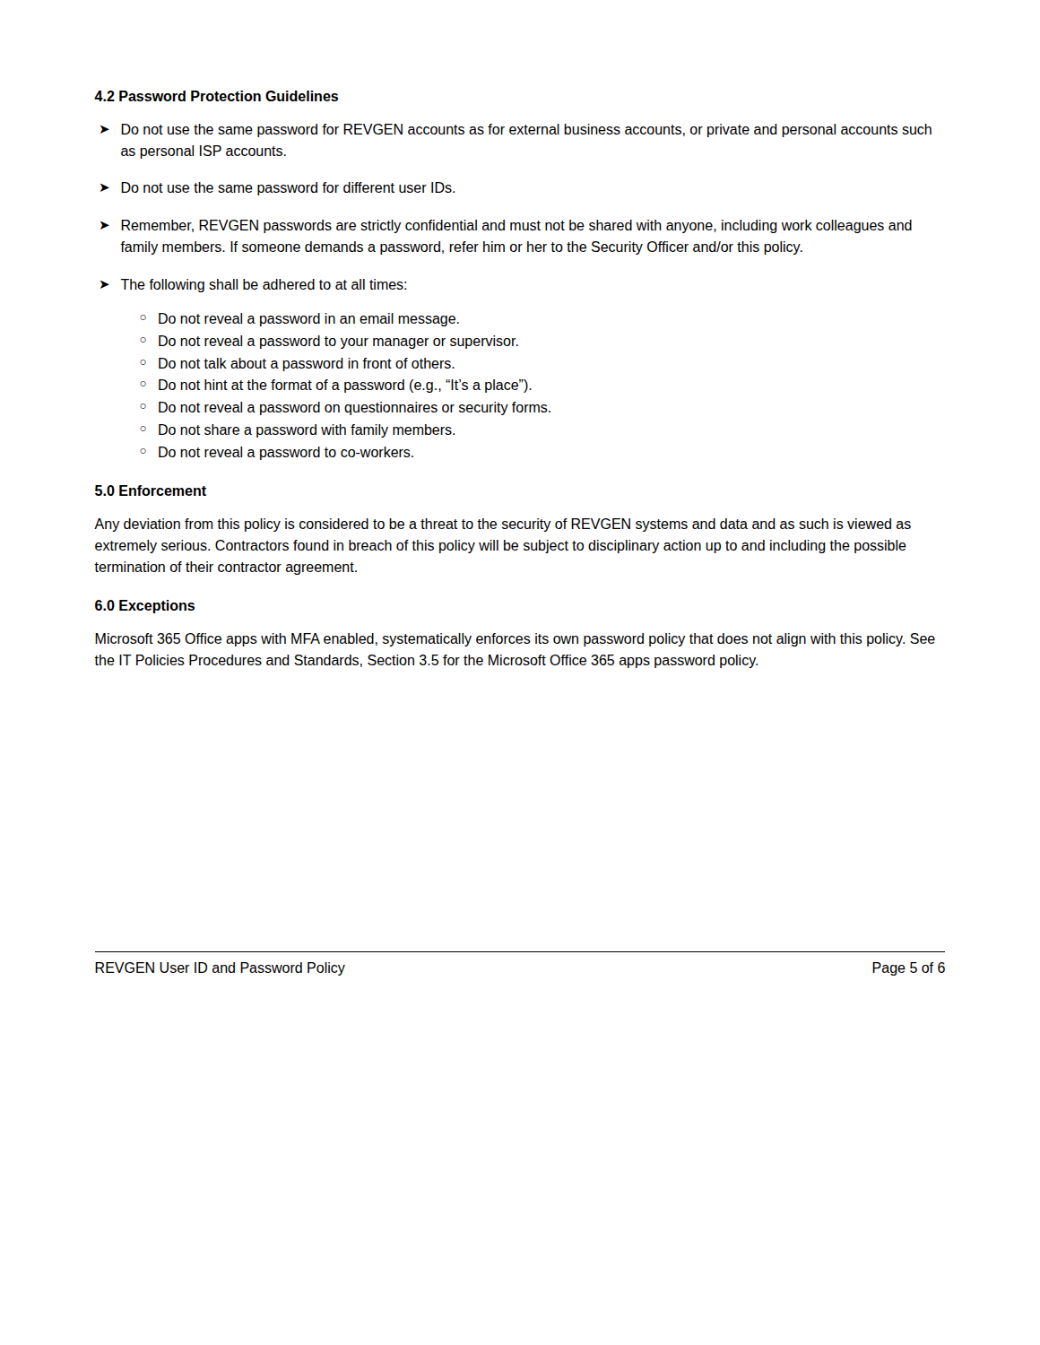4.2 Password Protection Guidelines
Do not use the same password for REVGEN accounts as for external business accounts, or private and personal accounts such as personal ISP accounts.
Do not use the same password for different user IDs.
Remember, REVGEN passwords are strictly confidential and must not be shared with anyone, including work colleagues and family members. If someone demands a password, refer him or her to the Security Officer and/or this policy.
The following shall be adhered to at all times:
Do not reveal a password in an email message.
Do not reveal a password to your manager or supervisor.
Do not talk about a password in front of others.
Do not hint at the format of a password (e.g., “It’s a place”).
Do not reveal a password on questionnaires or security forms.
Do not share a password with family members.
Do not reveal a password to co-workers.
5.0 Enforcement
Any deviation from this policy is considered to be a threat to the security of REVGEN systems and data and as such is viewed as extremely serious. Contractors found in breach of this policy will be subject to disciplinary action up to and including the possible termination of their contractor agreement.
6.0 Exceptions
Microsoft 365 Office apps with MFA enabled, systematically enforces its own password policy that does not align with this policy. See the IT Policies Procedures and Standards, Section 3.5 for the Microsoft Office 365 apps password policy.
REVGEN User ID and Password Policy Page 5 of 6